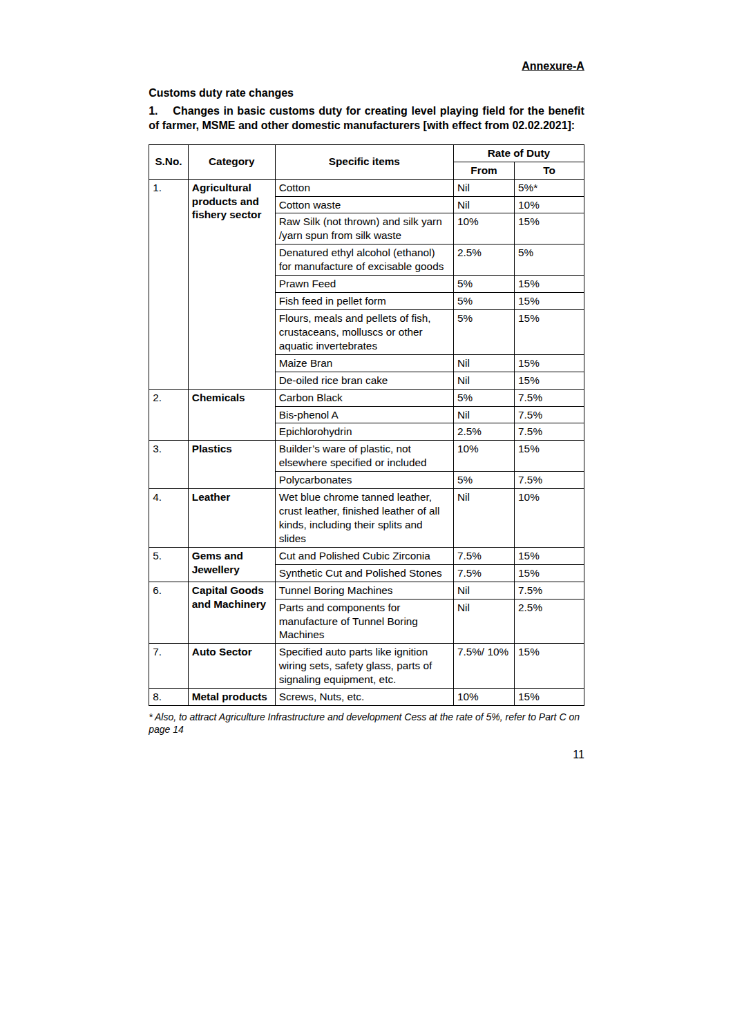Annexure-A
Customs duty rate changes
1. Changes in basic customs duty for creating level playing field for the benefit of farmer, MSME and other domestic manufacturers [with effect from 02.02.2021]:
| S.No. | Category | Specific items | Rate of Duty |
| --- | --- | --- | --- |
| From | To |
| 1. | Agricultural products and fishery sector | Cotton | Nil | 5%* |
| Cotton waste | Nil | 10% |
| Raw Silk (not thrown) and silk yarn /yarn spun from silk waste | 10% | 15% |
| Denatured ethyl alcohol (ethanol) for manufacture of excisable goods | 2.5% | 5% |
| Prawn Feed | 5% | 15% |
| Fish feed in pellet form | 5% | 15% |
| Flours, meals and pellets of fish, crustaceans, molluscs or other aquatic invertebrates | 5% | 15% |
| Maize Bran | Nil | 15% |
| De-oiled rice bran cake | Nil | 15% |
| 2. | Chemicals | Carbon Black | 5% | 7.5% |
| Bis-phenol A | Nil | 7.5% |
| Epichlorohydrin | 2.5% | 7.5% |
| 3. | Plastics | Builder’s ware of plastic, not elsewhere specified or included | 10% | 15% |
| Polycarbonates | 5% | 7.5% |
| 4. | Leather | Wet blue chrome tanned leather, crust leather, finished leather of all kinds, including their splits and slides | Nil | 10% |
| 5. | Gems and Jewellery | Cut and Polished Cubic Zirconia | 7.5% | 15% |
| Synthetic Cut and Polished Stones | 7.5% | 15% |
| 6. | Capital Goods and Machinery | Tunnel Boring Machines | Nil | 7.5% |
| Parts and components for manufacture of Tunnel Boring Machines | Nil | 2.5% |
| 7. | Auto Sector | Specified auto parts like ignition wiring sets, safety glass, parts of signaling equipment, etc. | 7.5%/ 10% | 15% |
| 8. | Metal products | Screws, Nuts, etc. | 10% | 15% |
* Also, to attract Agriculture Infrastructure and development Cess at the rate of 5%, refer to Part C on page 14
11